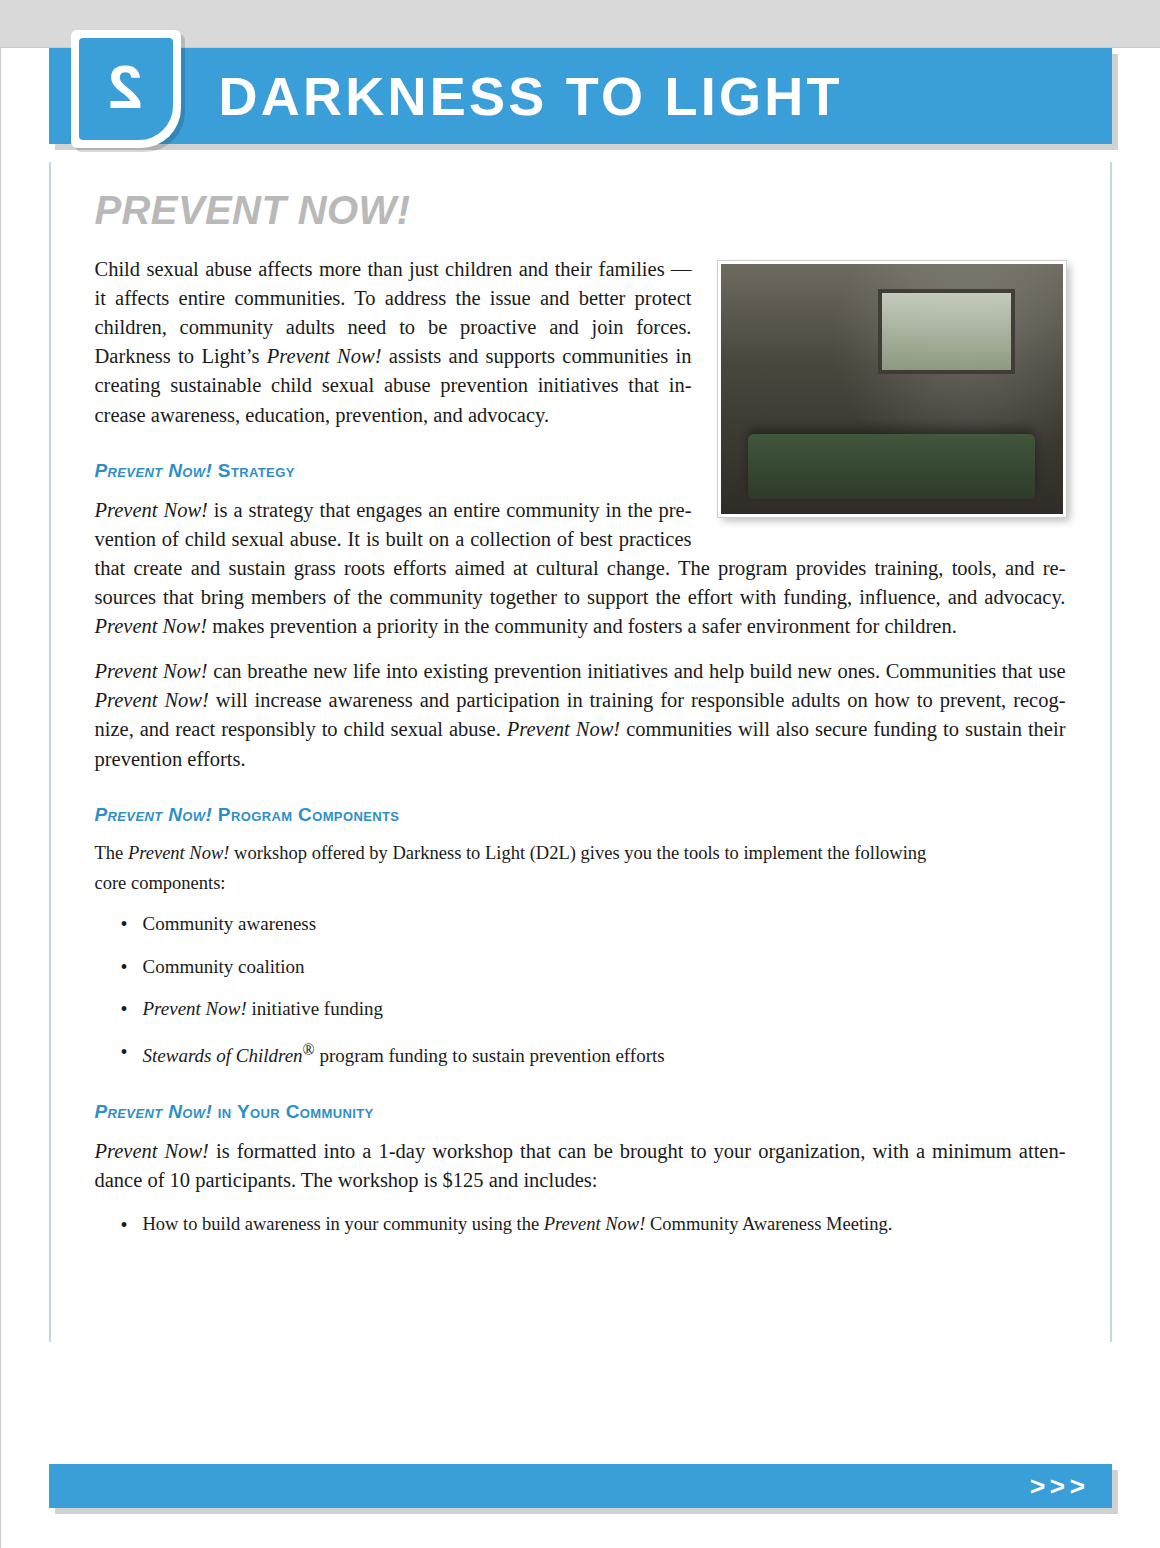2
DARKNESS TO LIGHT
PREVENT NOW!
Child sexual abuse affects more than just children and their families — it affects entire communities. To address the issue and better protect children, community adults need to be proactive and join forces. Darkness to Light’s Prevent Now! assists and supports communities in creating sustainable child sexual abuse prevention initiatives that increase awareness, education, prevention, and advocacy.
Prevent Now! Strategy
Prevent Now! is a strategy that engages an entire community in the prevention of child sexual abuse. It is built on a collection of best practices that create and sustain grass roots efforts aimed at cultural change. The program provides training, tools, and resources that bring members of the community together to support the effort with funding, influence, and advocacy. Prevent Now! makes prevention a priority in the community and fosters a safer environment for children.
Prevent Now! can breathe new life into existing prevention initiatives and help build new ones. Communities that use Prevent Now! will increase awareness and participation in training for responsible adults on how to prevent, recognize, and react responsibly to child sexual abuse. Prevent Now! communities will also secure funding to sustain their prevention efforts.
Prevent Now! Program Components
The Prevent Now! workshop offered by Darkness to Light (D2L) gives you the tools to implement the following
core components:
Community awareness
Community coalition
Prevent Now! initiative funding
Stewards of Children® program funding to sustain prevention efforts
Prevent Now! in Your Community
Prevent Now! is formatted into a 1-day workshop that can be brought to your organization, with a minimum attendance of 10 participants. The workshop is $125 and includes:
How to build awareness in your community using the Prevent Now! Community Awareness Meeting.
>>>